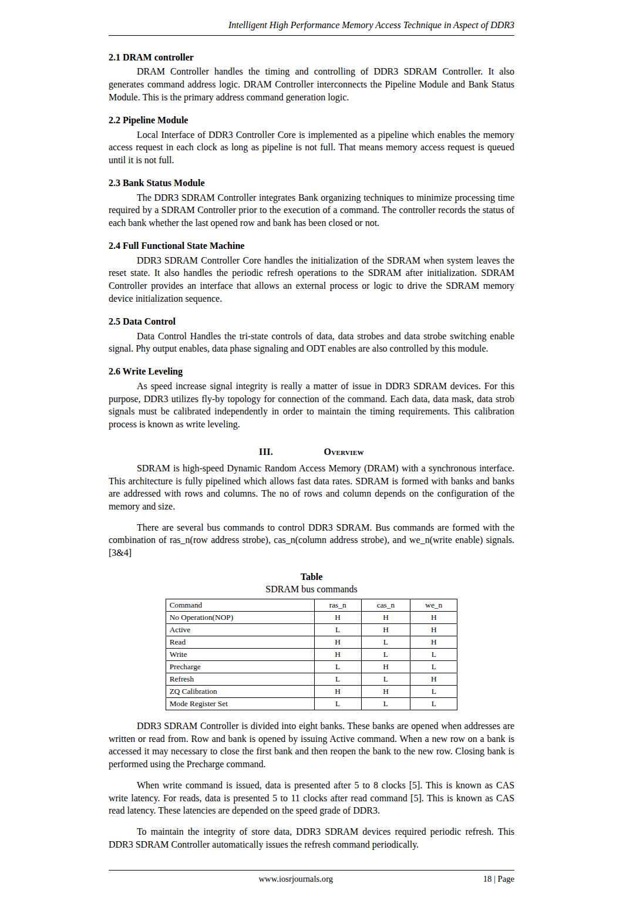Intelligent High Performance Memory Access Technique in Aspect of DDR3
2.1 DRAM controller
DRAM Controller handles the timing and controlling of DDR3 SDRAM Controller. It also generates command address logic. DRAM Controller interconnects the Pipeline Module and Bank Status Module. This is the primary address command generation logic.
2.2 Pipeline Module
Local Interface of DDR3 Controller Core is implemented as a pipeline which enables the memory access request in each clock as long as pipeline is not full. That means memory access request is queued until it is not full.
2.3 Bank Status Module
The DDR3 SDRAM Controller integrates Bank organizing techniques to minimize processing time required by a SDRAM Controller prior to the execution of a command. The controller records the status of each bank whether the last opened row and bank has been closed or not.
2.4 Full Functional State Machine
DDR3 SDRAM Controller Core handles the initialization of the SDRAM when system leaves the reset state. It also handles the periodic refresh operations to the SDRAM after initialization. SDRAM Controller provides an interface that allows an external process or logic to drive the SDRAM memory device initialization sequence.
2.5 Data Control
Data Control Handles the tri-state controls of data, data strobes and data strobe switching enable signal. Phy output enables, data phase signaling and ODT enables are also controlled by this module.
2.6 Write Leveling
As speed increase signal integrity is really a matter of issue in DDR3 SDRAM devices. For this purpose, DDR3 utilizes fly-by topology for connection of the command. Each data, data mask, data strob signals must be calibrated independently in order to maintain the timing requirements. This calibration process is known as write leveling.
III. Overview
SDRAM is high-speed Dynamic Random Access Memory (DRAM) with a synchronous interface. This architecture is fully pipelined which allows fast data rates. SDRAM is formed with banks and banks are addressed with rows and columns. The no of rows and column depends on the configuration of the memory and size.
There are several bus commands to control DDR3 SDRAM. Bus commands are formed with the combination of ras_n(row address strobe), cas_n(column address strobe), and we_n(write enable) signals.[3&4]
Table SDRAM bus commands
| Command | ras_n | cas_n | we_n |
| No Operation(NOP) | H | H | H |
| Active | L | H | H |
| Read | H | L | H |
| Write | H | L | L |
| Precharge | L | H | L |
| Refresh | L | L | H |
| ZQ Calibration | H | H | L |
| Mode Register Set | L | L | L |
DDR3 SDRAM Controller is divided into eight banks. These banks are opened when addresses are written or read from. Row and bank is opened by issuing Active command. When a new row on a bank is accessed it may necessary to close the first bank and then reopen the bank to the new row. Closing bank is performed using the Precharge command.
When write command is issued, data is presented after 5 to 8 clocks [5]. This is known as CAS write latency. For reads, data is presented 5 to 11 clocks after read command [5]. This is known as CAS read latency. These latencies are depended on the speed grade of DDR3.
To maintain the integrity of store data, DDR3 SDRAM devices required periodic refresh. This DDR3 SDRAM Controller automatically issues the refresh command periodically.
www.iosrjournals.org 18 | Page